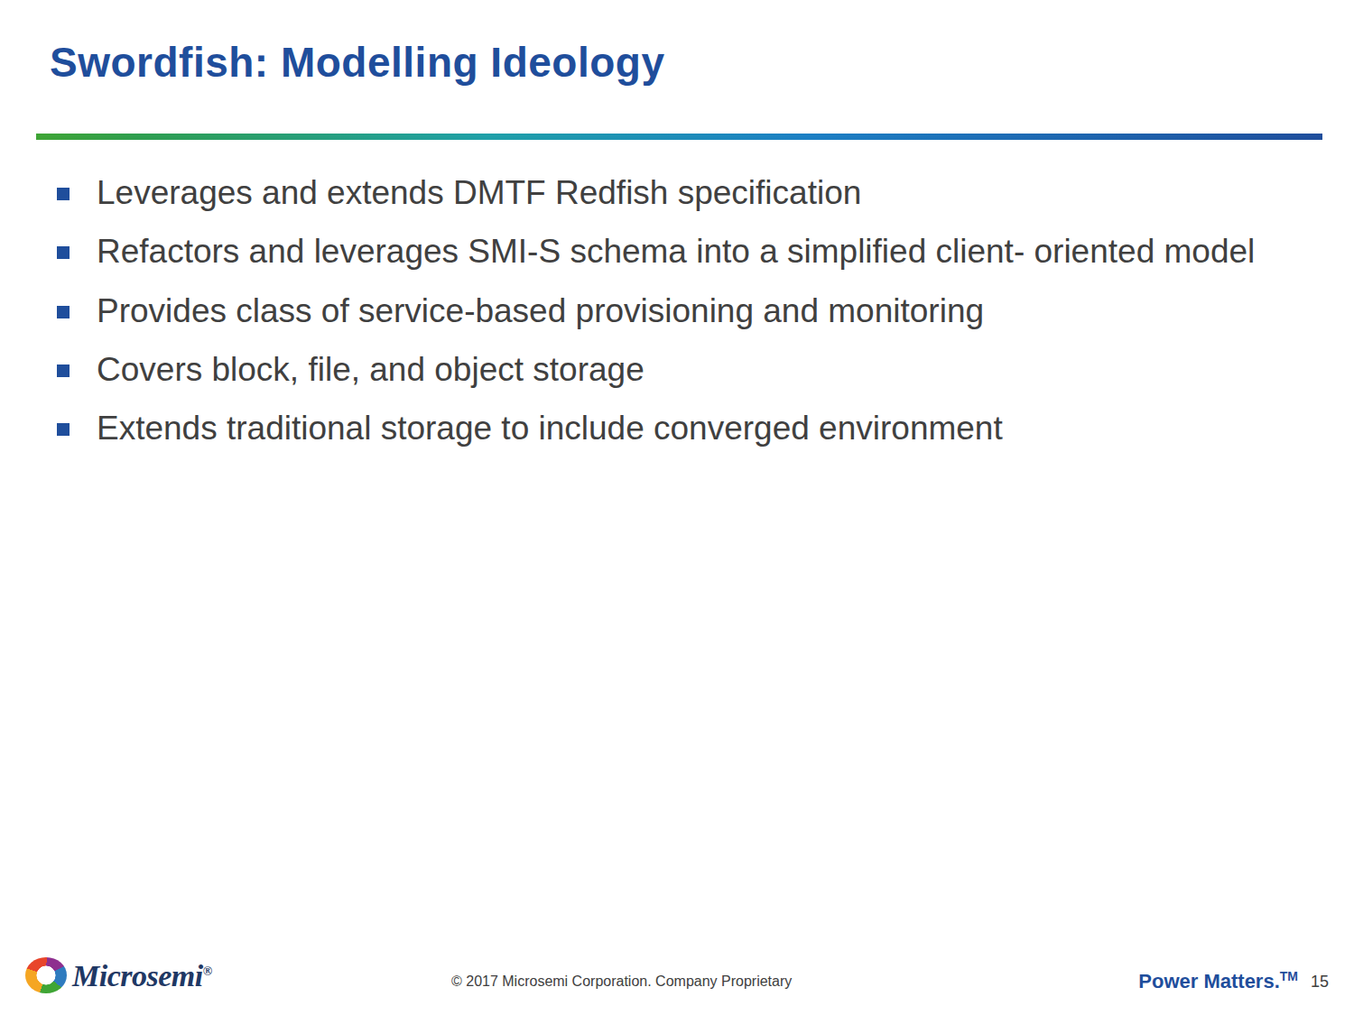Swordfish: Modelling Ideology
Leverages and extends DMTF Redfish specification
Refactors and leverages SMI-S schema into a simplified client- oriented model
Provides class of service-based provisioning and monitoring
Covers block, file, and object storage
Extends traditional storage to include converged environment
Microsemi®
© 2017 Microsemi Corporation. Company Proprietary
Power Matters.TM
15